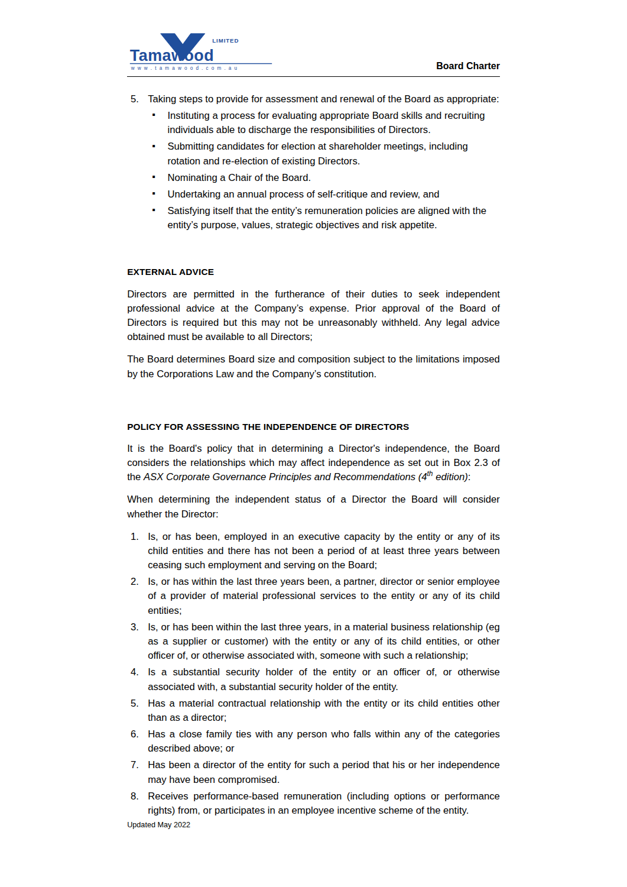Tamawood LIMITED w w w . t a m a w o o d . c o m . a u
Board Charter
Taking steps to provide for assessment and renewal of the Board as appropriate:
Instituting a process for evaluating appropriate Board skills and recruiting individuals able to discharge the responsibilities of Directors.
Submitting candidates for election at shareholder meetings, including rotation and re-election of existing Directors.
Nominating a Chair of the Board.
Undertaking an annual process of self-critique and review, and
Satisfying itself that the entity’s remuneration policies are aligned with the entity’s purpose, values, strategic objectives and risk appetite.
EXTERNAL ADVICE
Directors are permitted in the furtherance of their duties to seek independent professional advice at the Company’s expense. Prior approval of the Board of Directors is required but this may not be unreasonably withheld. Any legal advice obtained must be available to all Directors;
The Board determines Board size and composition subject to the limitations imposed by the Corporations Law and the Company’s constitution.
POLICY FOR ASSESSING THE INDEPENDENCE OF DIRECTORS
It is the Board's policy that in determining a Director's independence, the Board considers the relationships which may affect independence as set out in Box 2.3 of the ASX Corporate Governance Principles and Recommendations (4th edition):
When determining the independent status of a Director the Board will consider whether the Director:
Is, or has been, employed in an executive capacity by the entity or any of its child entities and there has not been a period of at least three years between ceasing such employment and serving on the Board;
Is, or has within the last three years been, a partner, director or senior employee of a provider of material professional services to the entity or any of its child entities;
Is, or has been within the last three years, in a material business relationship (eg as a supplier or customer) with the entity or any of its child entities, or other officer of, or otherwise associated with, someone with such a relationship;
Is a substantial security holder of the entity or an officer of, or otherwise associated with, a substantial security holder of the entity.
Has a material contractual relationship with the entity or its child entities other than as a director;
Has a close family ties with any person who falls within any of the categories described above; or
Has been a director of the entity for such a period that his or her independence may have been compromised.
Receives performance-based remuneration (including options or performance rights) from, or participates in an employee incentive scheme of the entity.
Updated May 2022